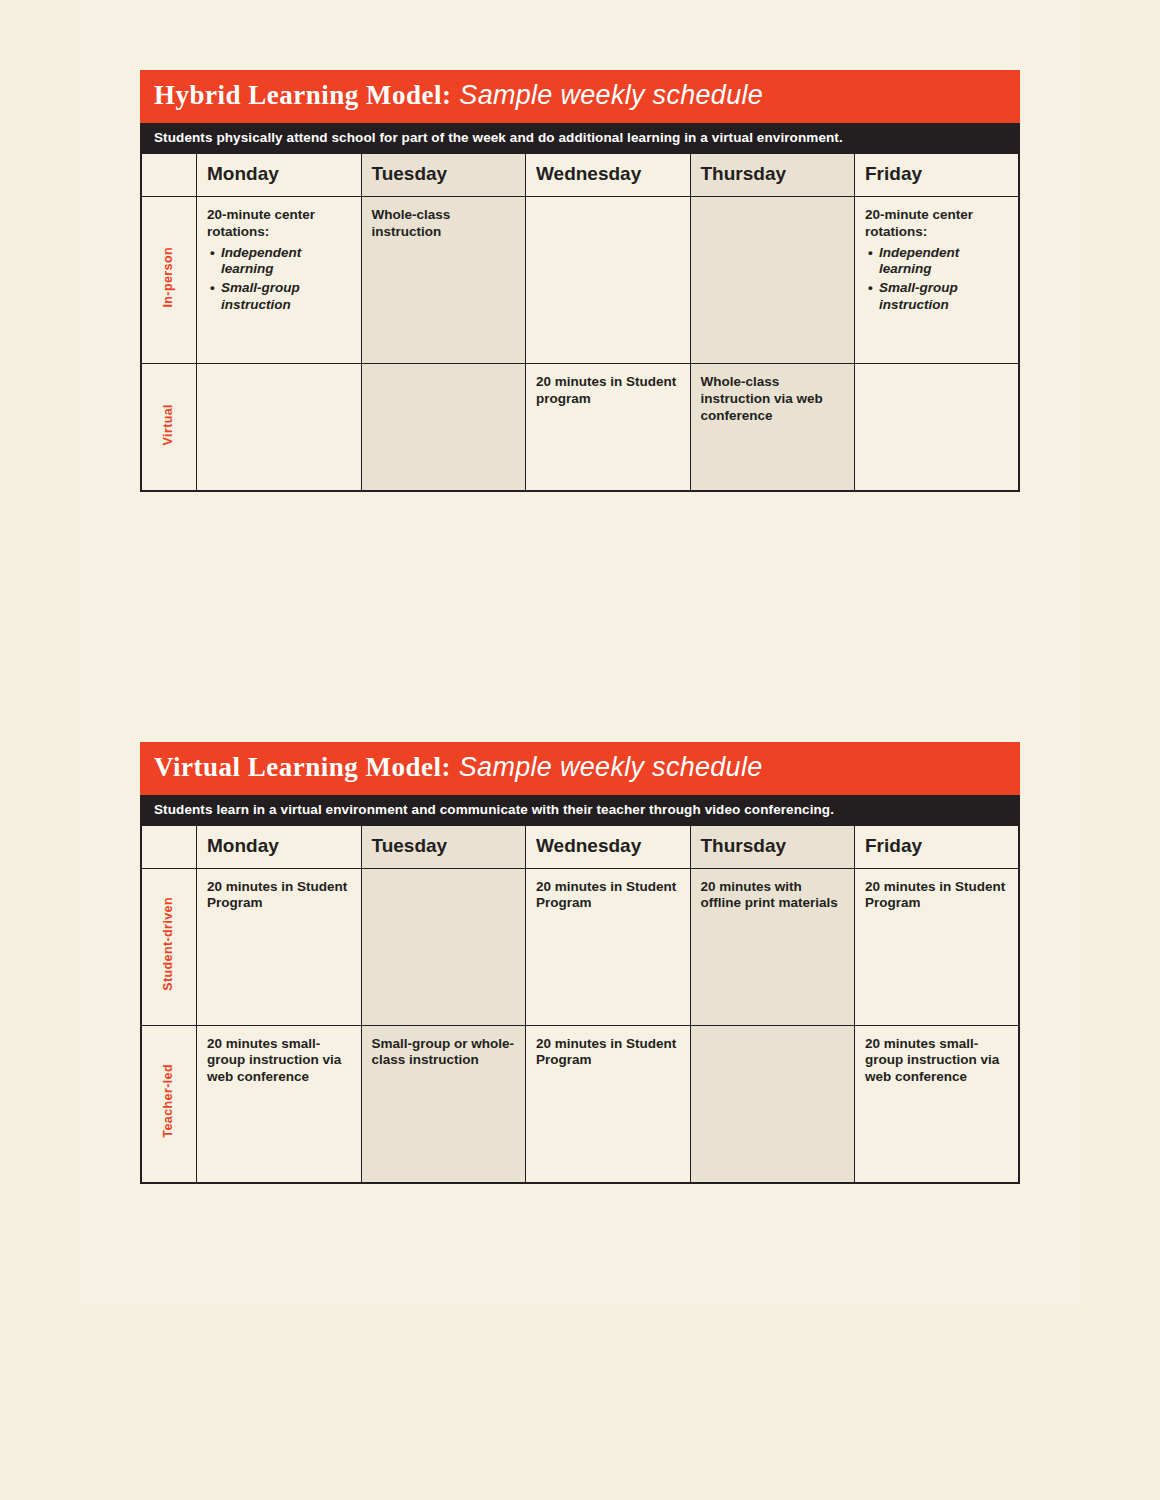Hybrid Learning Model: Sample weekly schedule
Students physically attend school for part of the week and do additional learning in a virtual environment.
| | Monday | Tuesday | Wednesday | Thursday | Friday |
| --- | --- | --- | --- | --- | --- |
| In-person | 20-minute center rotations: Independent learning Small-group instruction | Whole-class instruction | | | 20-minute center rotations: Independent learning Small-group instruction |
| Virtual | | | 20 minutes in Student program | Whole-class instruction via web conference | |
Virtual Learning Model: Sample weekly schedule
Students learn in a virtual environment and communicate with their teacher through video conferencing.
| | Monday | Tuesday | Wednesday | Thursday | Friday |
| --- | --- | --- | --- | --- | --- |
| Student-driven | 20 minutes in Student Program | | 20 minutes in Student Program | 20 minutes with offline print materials | 20 minutes in Student Program |
| Teacher-led | 20 minutes small-group instruction via web conference | Small-group or whole-class instruction | 20 minutes in Student Program | | 20 minutes small-group instruction via web conference |